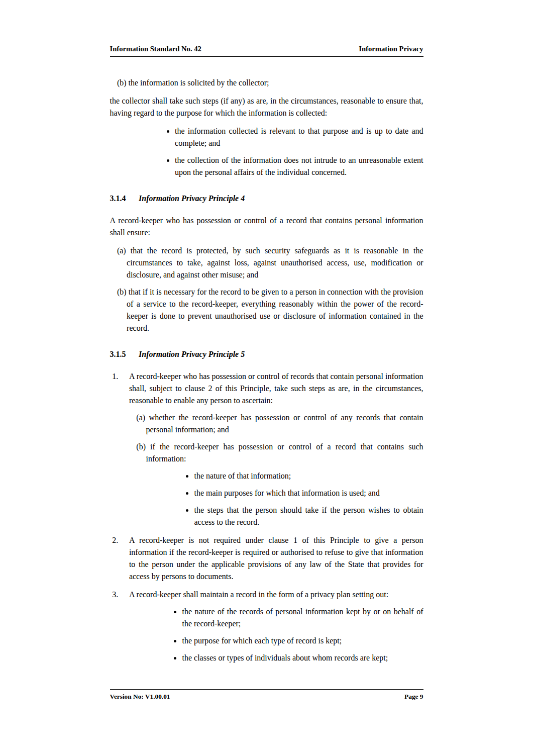Information Standard No. 42 Information Privacy
(b) the information is solicited by the collector;
the collector shall take such steps (if any) as are, in the circumstances, reasonable to ensure that, having regard to the purpose for which the information is collected:
the information collected is relevant to that purpose and is up to date and complete; and
the collection of the information does not intrude to an unreasonable extent upon the personal affairs of the individual concerned.
3.1.4 Information Privacy Principle 4
A record-keeper who has possession or control of a record that contains personal information shall ensure:
(a) that the record is protected, by such security safeguards as it is reasonable in the circumstances to take, against loss, against unauthorised access, use, modification or disclosure, and against other misuse; and
(b) that if it is necessary for the record to be given to a person in connection with the provision of a service to the record-keeper, everything reasonably within the power of the record-keeper is done to prevent unauthorised use or disclosure of information contained in the record.
3.1.5 Information Privacy Principle 5
A record-keeper who has possession or control of records that contain personal information shall, subject to clause 2 of this Principle, take such steps as are, in the circumstances, reasonable to enable any person to ascertain:
(a) whether the record-keeper has possession or control of any records that contain personal information; and
(b) if the record-keeper has possession or control of a record that contains such information:
the nature of that information;
the main purposes for which that information is used; and
the steps that the person should take if the person wishes to obtain access to the record.
A record-keeper is not required under clause 1 of this Principle to give a person information if the record-keeper is required or authorised to refuse to give that information to the person under the applicable provisions of any law of the State that provides for access by persons to documents.
A record-keeper shall maintain a record in the form of a privacy plan setting out:
the nature of the records of personal information kept by or on behalf of the record-keeper;
the purpose for which each type of record is kept;
the classes or types of individuals about whom records are kept;
Version No: V1.00.01 Page 9